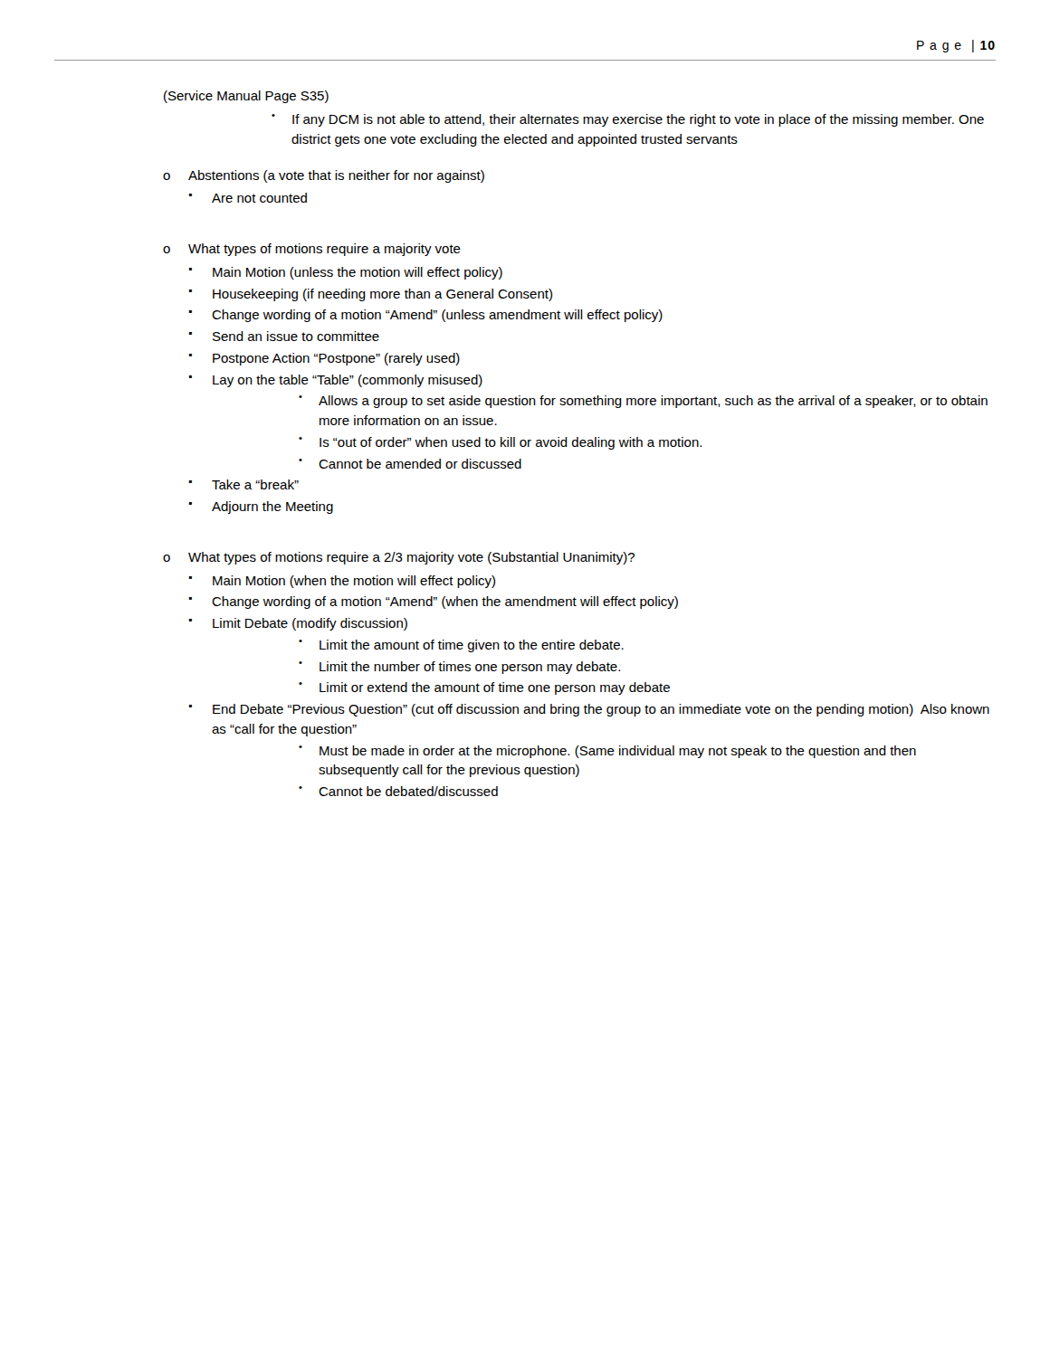P a g e | 10
(Service Manual Page S35)
If any DCM is not able to attend, their alternates may exercise the right to vote in place of the missing member. One district gets one vote excluding the elected and appointed trusted servants
Abstentions (a vote that is neither for nor against)
Are not counted
What types of motions require a majority vote
Main Motion (unless the motion will effect policy)
Housekeeping (if needing more than a General Consent)
Change wording of a motion “Amend” (unless amendment will effect policy)
Send an issue to committee
Postpone Action “Postpone” (rarely used)
Lay on the table “Table” (commonly misused)
Allows a group to set aside question for something more important, such as the arrival of a speaker, or to obtain more information on an issue.
Is “out of order” when used to kill or avoid dealing with a motion.
Cannot be amended or discussed
Take a “break”
Adjourn the Meeting
What types of motions require a 2/3 majority vote (Substantial Unanimity)?
Main Motion (when the motion will effect policy)
Change wording of a motion “Amend” (when the amendment will effect policy)
Limit Debate (modify discussion)
Limit the amount of time given to the entire debate.
Limit the number of times one person may debate.
Limit or extend the amount of time one person may debate
End Debate “Previous Question” (cut off discussion and bring the group to an immediate vote on the pending motion) Also known as “call for the question”
Must be made in order at the microphone. (Same individual may not speak to the question and then subsequently call for the previous question)
Cannot be debated/discussed